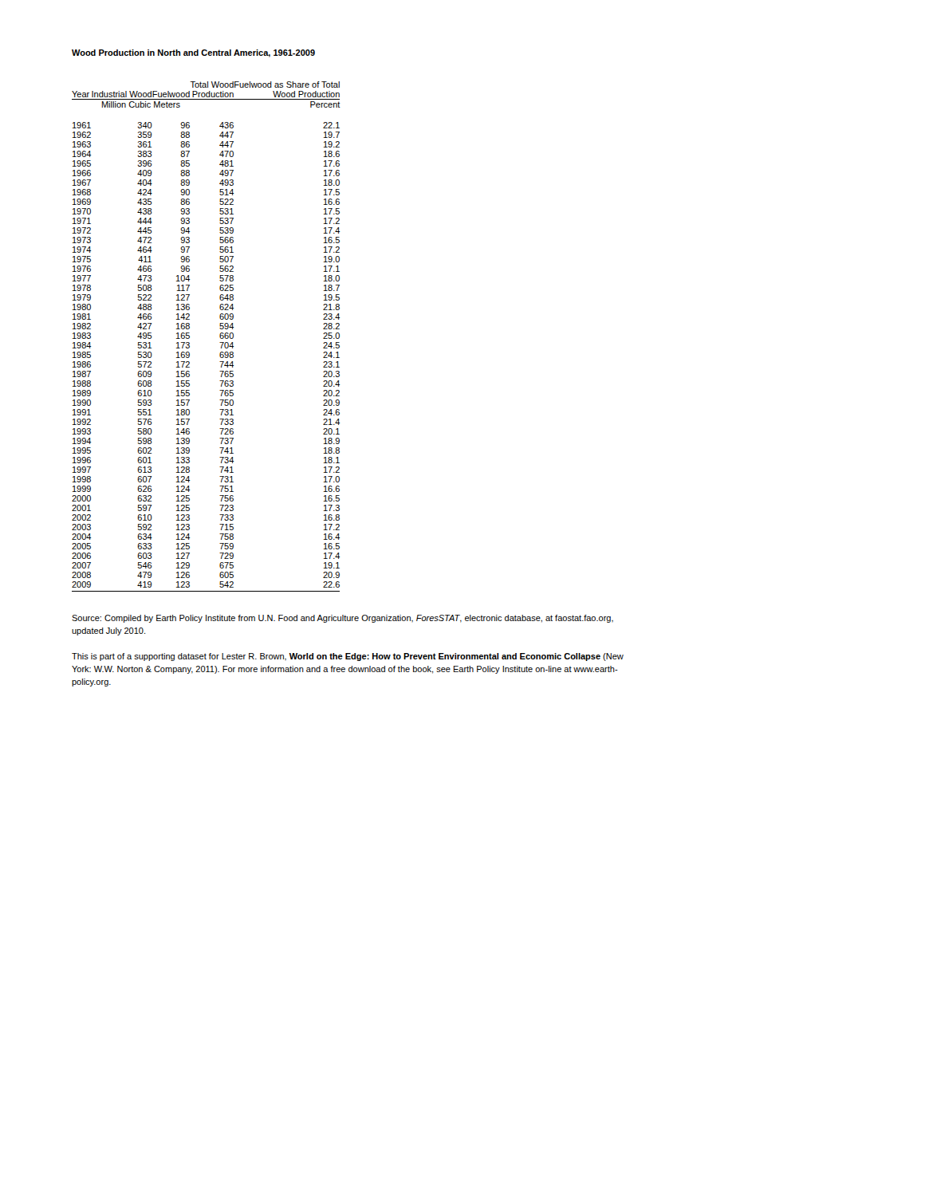Wood Production in North and Central America, 1961-2009
| | | | Total Wood | Fuelwood as Share of Total |
| --- | --- | --- | --- | --- |
| Year | Industrial Wood | Fuelwood | Production | Wood Production |
| | Million Cubic Meters | | Percent |
| 1961 | 340 | 96 | 436 | 22.1 |
| 1962 | 359 | 88 | 447 | 19.7 |
| 1963 | 361 | 86 | 447 | 19.2 |
| 1964 | 383 | 87 | 470 | 18.6 |
| 1965 | 396 | 85 | 481 | 17.6 |
| 1966 | 409 | 88 | 497 | 17.6 |
| 1967 | 404 | 89 | 493 | 18.0 |
| 1968 | 424 | 90 | 514 | 17.5 |
| 1969 | 435 | 86 | 522 | 16.6 |
| 1970 | 438 | 93 | 531 | 17.5 |
| 1971 | 444 | 93 | 537 | 17.2 |
| 1972 | 445 | 94 | 539 | 17.4 |
| 1973 | 472 | 93 | 566 | 16.5 |
| 1974 | 464 | 97 | 561 | 17.2 |
| 1975 | 411 | 96 | 507 | 19.0 |
| 1976 | 466 | 96 | 562 | 17.1 |
| 1977 | 473 | 104 | 578 | 18.0 |
| 1978 | 508 | 117 | 625 | 18.7 |
| 1979 | 522 | 127 | 648 | 19.5 |
| 1980 | 488 | 136 | 624 | 21.8 |
| 1981 | 466 | 142 | 609 | 23.4 |
| 1982 | 427 | 168 | 594 | 28.2 |
| 1983 | 495 | 165 | 660 | 25.0 |
| 1984 | 531 | 173 | 704 | 24.5 |
| 1985 | 530 | 169 | 698 | 24.1 |
| 1986 | 572 | 172 | 744 | 23.1 |
| 1987 | 609 | 156 | 765 | 20.3 |
| 1988 | 608 | 155 | 763 | 20.4 |
| 1989 | 610 | 155 | 765 | 20.2 |
| 1990 | 593 | 157 | 750 | 20.9 |
| 1991 | 551 | 180 | 731 | 24.6 |
| 1992 | 576 | 157 | 733 | 21.4 |
| 1993 | 580 | 146 | 726 | 20.1 |
| 1994 | 598 | 139 | 737 | 18.9 |
| 1995 | 602 | 139 | 741 | 18.8 |
| 1996 | 601 | 133 | 734 | 18.1 |
| 1997 | 613 | 128 | 741 | 17.2 |
| 1998 | 607 | 124 | 731 | 17.0 |
| 1999 | 626 | 124 | 751 | 16.6 |
| 2000 | 632 | 125 | 756 | 16.5 |
| 2001 | 597 | 125 | 723 | 17.3 |
| 2002 | 610 | 123 | 733 | 16.8 |
| 2003 | 592 | 123 | 715 | 17.2 |
| 2004 | 634 | 124 | 758 | 16.4 |
| 2005 | 633 | 125 | 759 | 16.5 |
| 2006 | 603 | 127 | 729 | 17.4 |
| 2007 | 546 | 129 | 675 | 19.1 |
| 2008 | 479 | 126 | 605 | 20.9 |
| 2009 | 419 | 123 | 542 | 22.6 |
Source: Compiled by Earth Policy Institute from U.N. Food and Agriculture Organization, ForesSTAT, electronic database, at faostat.fao.org, updated July 2010.
This is part of a supporting dataset for Lester R. Brown, World on the Edge: How to Prevent Environmental and Economic Collapse (New York: W.W. Norton & Company, 2011). For more information and a free download of the book, see Earth Policy Institute on-line at www.earth-policy.org.